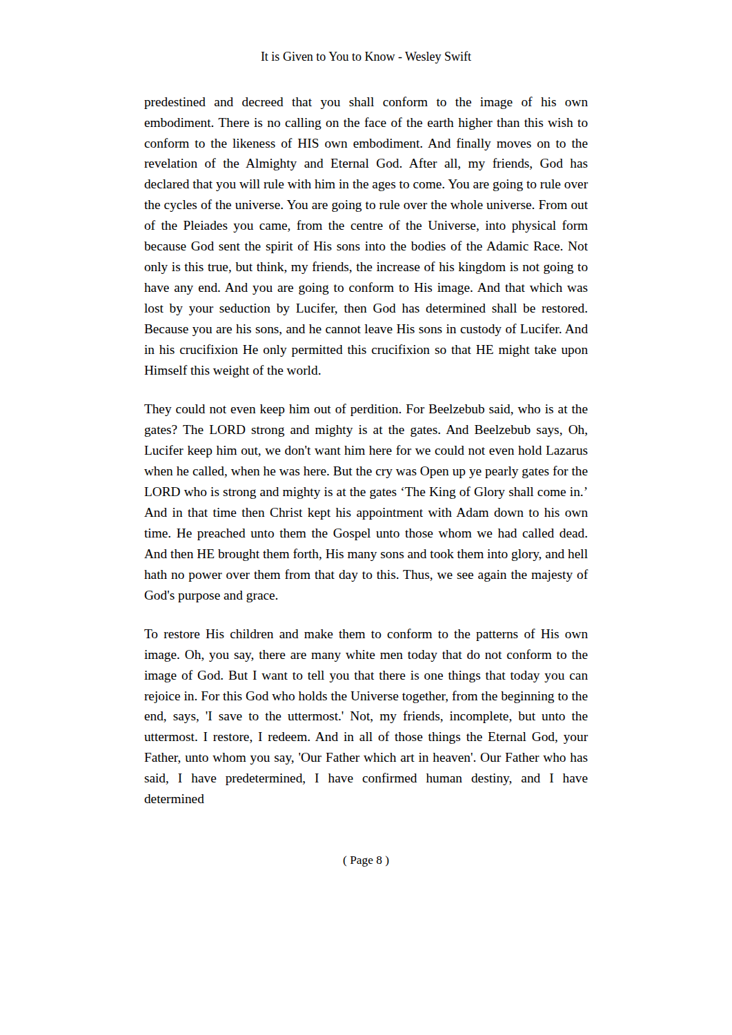It is Given to You to Know - Wesley Swift
predestined and decreed that you shall conform to the image of his own embodiment. There is no calling on the face of the earth higher than this wish to conform to the likeness of HIS own embodiment. And finally moves on to the revelation of the Almighty and Eternal God. After all, my friends, God has declared that you will rule with him in the ages to come. You are going to rule over the cycles of the universe. You are going to rule over the whole universe. From out of the Pleiades you came, from the centre of the Universe, into physical form because God sent the spirit of His sons into the bodies of the Adamic Race. Not only is this true, but think, my friends, the increase of his kingdom is not going to have any end. And you are going to conform to His image. And that which was lost by your seduction by Lucifer, then God has determined shall be restored. Because you are his sons, and he cannot leave His sons in custody of Lucifer. And in his crucifixion He only permitted this crucifixion so that HE might take upon Himself this weight of the world.
They could not even keep him out of perdition. For Beelzebub said, who is at the gates? The LORD strong and mighty is at the gates. And Beelzebub says, Oh, Lucifer keep him out, we don't want him here for we could not even hold Lazarus when he called, when he was here. But the cry was Open up ye pearly gates for the LORD who is strong and mighty is at the gates ‘The King of Glory shall come in.’ And in that time then Christ kept his appointment with Adam down to his own time. He preached unto them the Gospel unto those whom we had called dead. And then HE brought them forth, His many sons and took them into glory, and hell hath no power over them from that day to this. Thus, we see again the majesty of God's purpose and grace.
To restore His children and make them to conform to the patterns of His own image. Oh, you say, there are many white men today that do not conform to the image of God. But I want to tell you that there is one things that today you can rejoice in. For this God who holds the Universe together, from the beginning to the end, says, 'I save to the uttermost.' Not, my friends, incomplete, but unto the uttermost. I restore, I redeem. And in all of those things the Eternal God, your Father, unto whom you say, 'Our Father which art in heaven'. Our Father who has said, I have predetermined, I have confirmed human destiny, and I have determined
( Page 8 )